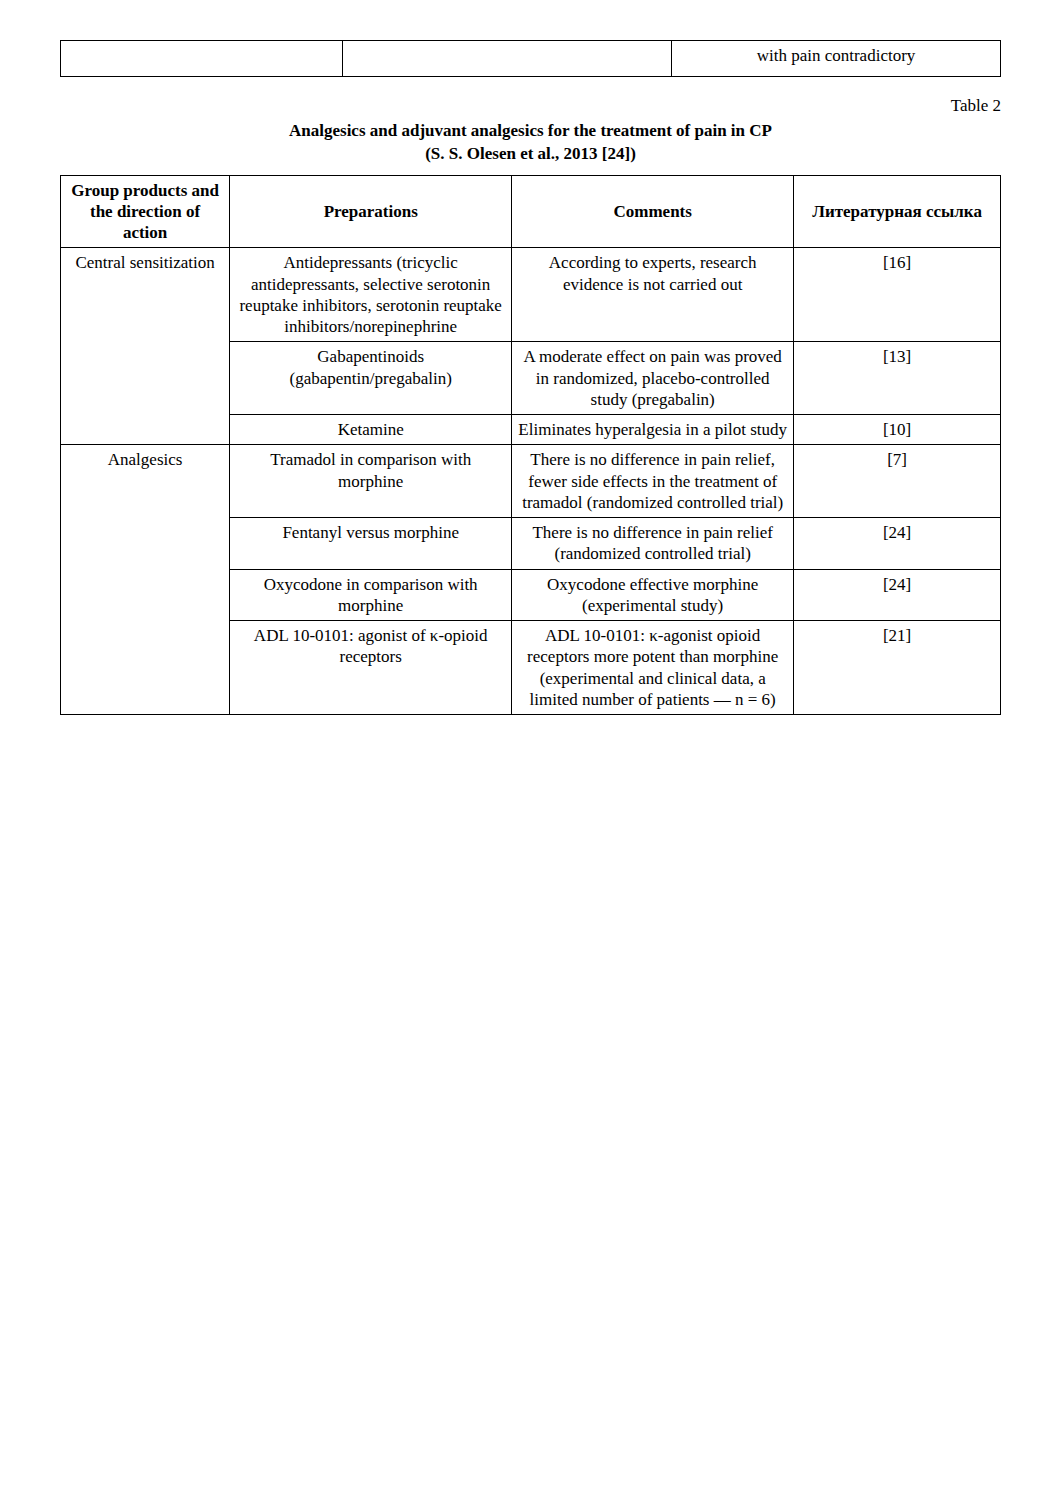| | | with pain contradictory |
Table 2
Analgesics and adjuvant analgesics for the treatment of pain in CP
(S. S. Olesen et al., 2013 [24])
| Group products and the direction of action | Preparations | Comments | Литературная ссылка |
| --- | --- | --- | --- |
| Central sensitization | Antidepressants (tricyclic antidepressants, selective serotonin reuptake inhibitors, serotonin reuptake inhibitors/norepinephrine | According to experts, research evidence is not carried out | [16] |
| Gabapentinoids (gabapentin/pregabalin) | A moderate effect on pain was proved in randomized, placebo-controlled study (pregabalin) | [13] |
| Ketamine | Eliminates hyperalgesia in a pilot study | [10] |
| Analgesics | Tramadol in comparison with morphine | There is no difference in pain relief, fewer side effects in the treatment of tramadol (randomized controlled trial) | [7] |
| Fentanyl versus morphine | There is no difference in pain relief (randomized controlled trial) | [24] |
| Oxycodone in comparison with morphine | Oxycodone effective morphine (experimental study) | [24] |
| ADL 10-0101: agonist of κ-opioid receptors | ADL 10-0101: κ-agonist opioid receptors more potent than morphine (experimental and clinical data, a limited number of patients — n = 6) | [21] |